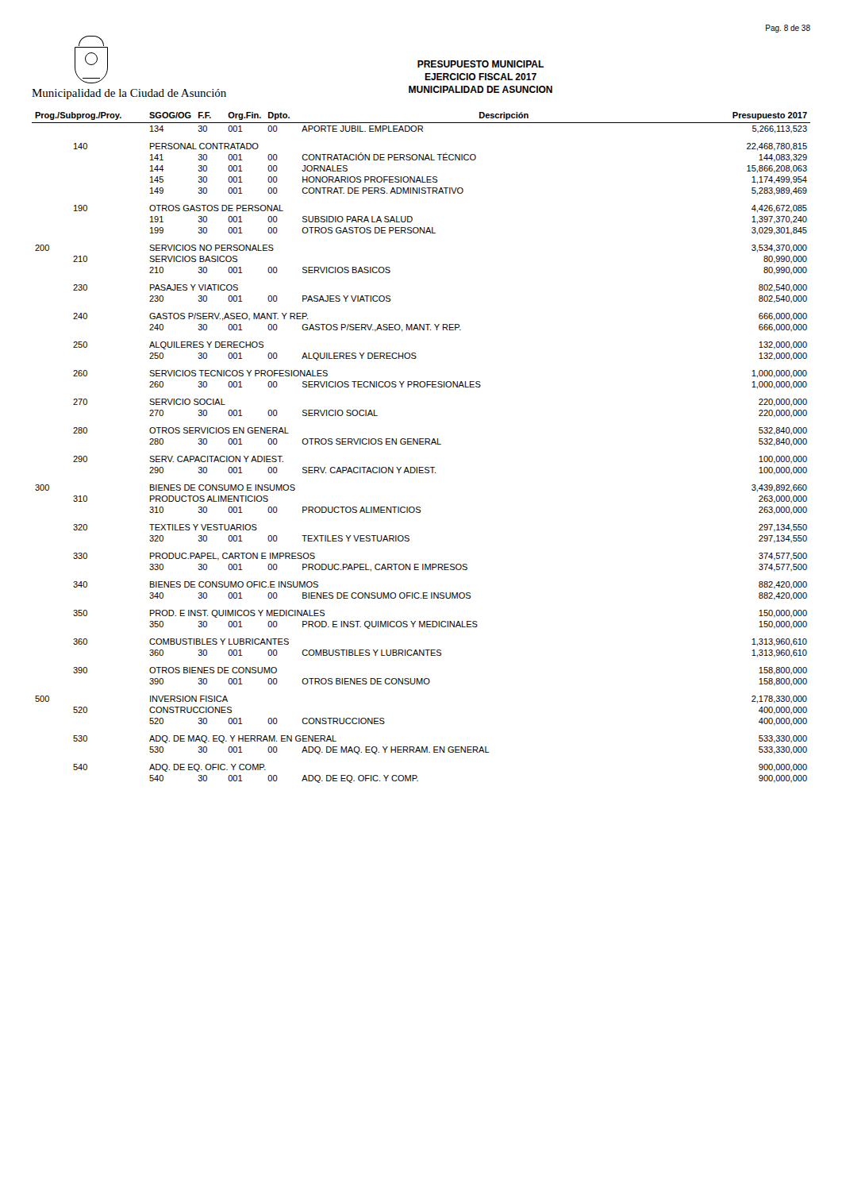Pag. 8 de 38
Municipalidad de la Ciudad de Asunción
PRESUPUESTO MUNICIPAL
EJERCICIO FISCAL 2017
MUNICIPALIDAD DE ASUNCION
| Prog./Subprog./Proy. | SGOG/OG | F.F. | Org.Fin. | Dpto. | Descripción | Presupuesto 2017 |
| --- | --- | --- | --- | --- | --- | --- |
| | | | 134 | 30 | 001 | 00 | APORTE JUBIL. EMPLEADOR | 5,266,113,523 |
| | 140 | | PERSONAL CONTRATADO | 22,468,780,815 |
| | | | 141 | 30 | 001 | 00 | CONTRATACIÓN DE PERSONAL TÉCNICO | 144,083,329 |
| | | | 144 | 30 | 001 | 00 | JORNALES | 15,866,208,063 |
| | | | 145 | 30 | 001 | 00 | HONORARIOS PROFESIONALES | 1,174,499,954 |
| | | | 149 | 30 | 001 | 00 | CONTRAT. DE PERS. ADMINISTRATIVO | 5,283,989,469 |
| | 190 | | OTROS GASTOS DE PERSONAL | 4,426,672,085 |
| | | | 191 | 30 | 001 | 00 | SUBSIDIO PARA LA SALUD | 1,397,370,240 |
| | | | 199 | 30 | 001 | 00 | OTROS GASTOS DE PERSONAL | 3,029,301,845 |
| 200 | | | SERVICIOS NO PERSONALES | 3,534,370,000 |
| | 210 | | SERVICIOS BASICOS | 80,990,000 |
| | | | 210 | 30 | 001 | 00 | SERVICIOS BASICOS | 80,990,000 |
| | 230 | | PASAJES Y VIATICOS | 802,540,000 |
| | | | 230 | 30 | 001 | 00 | PASAJES Y VIATICOS | 802,540,000 |
| | 240 | | GASTOS P/SERV.,ASEO, MANT. Y REP. | 666,000,000 |
| | | | 240 | 30 | 001 | 00 | GASTOS P/SERV.,ASEO, MANT. Y REP. | 666,000,000 |
| | 250 | | ALQUILERES Y DERECHOS | 132,000,000 |
| | | | 250 | 30 | 001 | 00 | ALQUILERES Y DERECHOS | 132,000,000 |
| | 260 | | SERVICIOS TECNICOS Y PROFESIONALES | 1,000,000,000 |
| | | | 260 | 30 | 001 | 00 | SERVICIOS TECNICOS Y PROFESIONALES | 1,000,000,000 |
| | 270 | | SERVICIO SOCIAL | 220,000,000 |
| | | | 270 | 30 | 001 | 00 | SERVICIO SOCIAL | 220,000,000 |
| | 280 | | OTROS SERVICIOS EN GENERAL | 532,840,000 |
| | | | 280 | 30 | 001 | 00 | OTROS SERVICIOS EN GENERAL | 532,840,000 |
| | 290 | | SERV. CAPACITACION Y ADIEST. | 100,000,000 |
| | | | 290 | 30 | 001 | 00 | SERV. CAPACITACION Y ADIEST. | 100,000,000 |
| 300 | | | BIENES DE CONSUMO E INSUMOS | 3,439,892,660 |
| | 310 | | PRODUCTOS ALIMENTICIOS | 263,000,000 |
| | | | 310 | 30 | 001 | 00 | PRODUCTOS ALIMENTICIOS | 263,000,000 |
| | 320 | | TEXTILES Y VESTUARIOS | 297,134,550 |
| | | | 320 | 30 | 001 | 00 | TEXTILES Y VESTUARIOS | 297,134,550 |
| | 330 | | PRODUC.PAPEL, CARTON E IMPRESOS | 374,577,500 |
| | | | 330 | 30 | 001 | 00 | PRODUC.PAPEL, CARTON E IMPRESOS | 374,577,500 |
| | 340 | | BIENES DE CONSUMO OFIC.E INSUMOS | 882,420,000 |
| | | | 340 | 30 | 001 | 00 | BIENES DE CONSUMO OFIC.E INSUMOS | 882,420,000 |
| | 350 | | PROD. E INST. QUIMICOS Y MEDICINALES | 150,000,000 |
| | | | 350 | 30 | 001 | 00 | PROD. E INST. QUIMICOS Y MEDICINALES | 150,000,000 |
| | 360 | | COMBUSTIBLES Y LUBRICANTES | 1,313,960,610 |
| | | | 360 | 30 | 001 | 00 | COMBUSTIBLES Y LUBRICANTES | 1,313,960,610 |
| | 390 | | OTROS BIENES DE CONSUMO | 158,800,000 |
| | | | 390 | 30 | 001 | 00 | OTROS BIENES DE CONSUMO | 158,800,000 |
| 500 | | | INVERSION FISICA | 2,178,330,000 |
| | 520 | | CONSTRUCCIONES | 400,000,000 |
| | | | 520 | 30 | 001 | 00 | CONSTRUCCIONES | 400,000,000 |
| | 530 | | ADQ. DE MAQ. EQ. Y HERRAM. EN GENERAL | 533,330,000 |
| | | | 530 | 30 | 001 | 00 | ADQ. DE MAQ. EQ. Y HERRAM. EN GENERAL | 533,330,000 |
| | 540 | | ADQ. DE EQ. OFIC. Y COMP. | 900,000,000 |
| | | | 540 | 30 | 001 | 00 | ADQ. DE EQ. OFIC. Y COMP. | 900,000,000 |